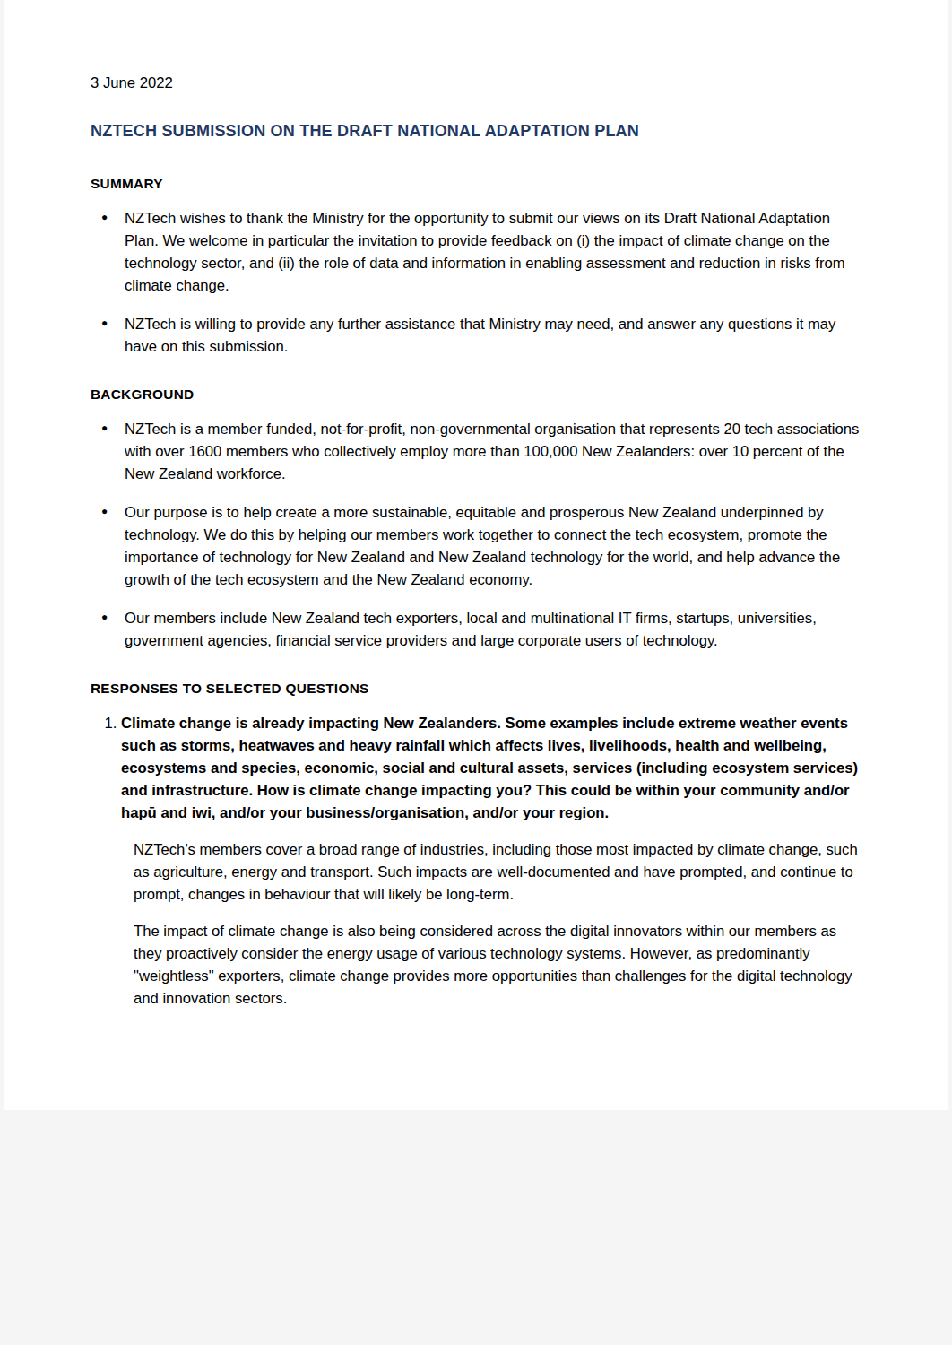3 June 2022
NZTECH SUBMISSION ON THE DRAFT NATIONAL ADAPTATION PLAN
SUMMARY
NZTech wishes to thank the Ministry for the opportunity to submit our views on its Draft National Adaptation Plan. We welcome in particular the invitation to provide feedback on (i) the impact of climate change on the technology sector, and (ii) the role of data and information in enabling assessment and reduction in risks from climate change.
NZTech is willing to provide any further assistance that Ministry may need, and answer any questions it may have on this submission.
BACKGROUND
NZTech is a member funded, not-for-profit, non-governmental organisation that represents 20 tech associations with over 1600 members who collectively employ more than 100,000 New Zealanders: over 10 percent of the New Zealand workforce.
Our purpose is to help create a more sustainable, equitable and prosperous New Zealand underpinned by technology. We do this by helping our members work together to connect the tech ecosystem, promote the importance of technology for New Zealand and New Zealand technology for the world, and help advance the growth of the tech ecosystem and the New Zealand economy.
Our members include New Zealand tech exporters, local and multinational IT firms, startups, universities, government agencies, financial service providers and large corporate users of technology.
RESPONSES TO SELECTED QUESTIONS
Climate change is already impacting New Zealanders. Some examples include extreme weather events such as storms, heatwaves and heavy rainfall which affects lives, livelihoods, health and wellbeing, ecosystems and species, economic, social and cultural assets, services (including ecosystem services) and infrastructure. How is climate change impacting you? This could be within your community and/or hapū and iwi, and/or your business/organisation, and/or your region.
NZTech's members cover a broad range of industries, including those most impacted by climate change, such as agriculture, energy and transport. Such impacts are well-documented and have prompted, and continue to prompt, changes in behaviour that will likely be long-term.
The impact of climate change is also being considered across the digital innovators within our members as they proactively consider the energy usage of various technology systems. However, as predominantly "weightless" exporters, climate change provides more opportunities than challenges for the digital technology and innovation sectors.